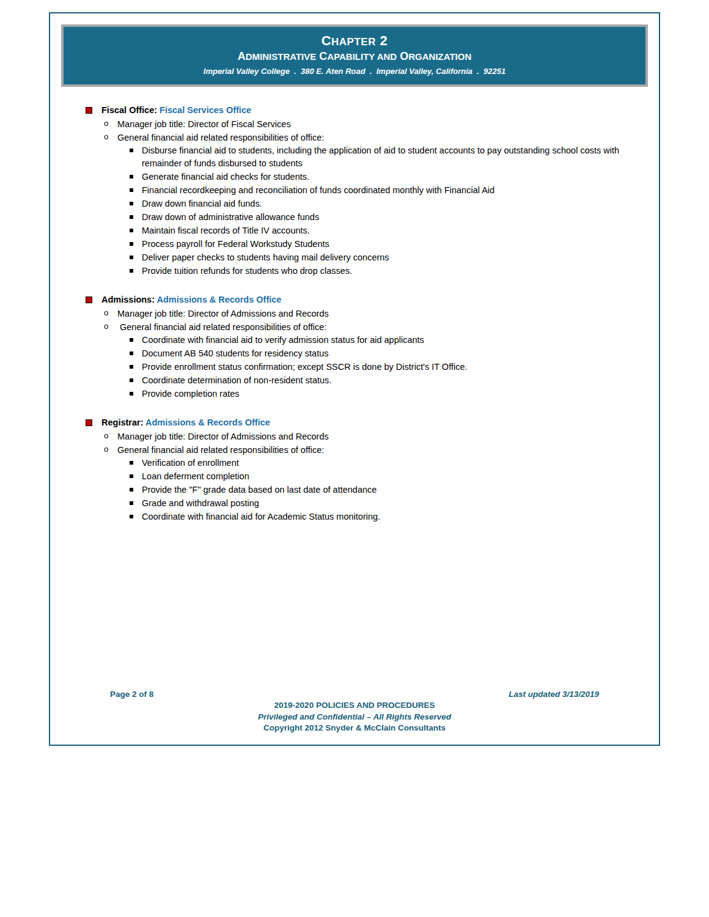CHAPTER 2
ADMINISTRATIVE CAPABILITY AND ORGANIZATION
Imperial Valley College . 380 E. Aten Road . Imperial Valley, California . 92251
Fiscal Office: Fiscal Services Office
Manager job title: Director of Fiscal Services
General financial aid related responsibilities of office:
Disburse financial aid to students, including the application of aid to student accounts to pay outstanding school costs with remainder of funds disbursed to students
Generate financial aid checks for students.
Financial recordkeeping and reconciliation of funds coordinated monthly with Financial Aid
Draw down financial aid funds.
Draw down of administrative allowance funds
Maintain fiscal records of Title IV accounts.
Process payroll for Federal Workstudy Students
Deliver paper checks to students having mail delivery concerns
Provide tuition refunds for students who drop classes.
Admissions: Admissions & Records Office
Manager job title: Director of Admissions and Records
General financial aid related responsibilities of office:
Coordinate with financial aid to verify admission status for aid applicants
Document AB 540 students for residency status
Provide enrollment status confirmation; except SSCR is done by District's IT Office.
Coordinate determination of non-resident status.
Provide completion rates
Registrar: Admissions & Records Office
Manager job title: Director of Admissions and Records
General financial aid related responsibilities of office:
Verification of enrollment
Loan deferment completion
Provide the "F" grade data based on last date of attendance
Grade and withdrawal posting
Coordinate with financial aid for Academic Status monitoring.
Page 2 of 8
Last updated 3/13/2019
2019-2020 POLICIES AND PROCEDURES
Privileged and Confidential – All Rights Reserved
Copyright 2012 Snyder & McClain Consultants